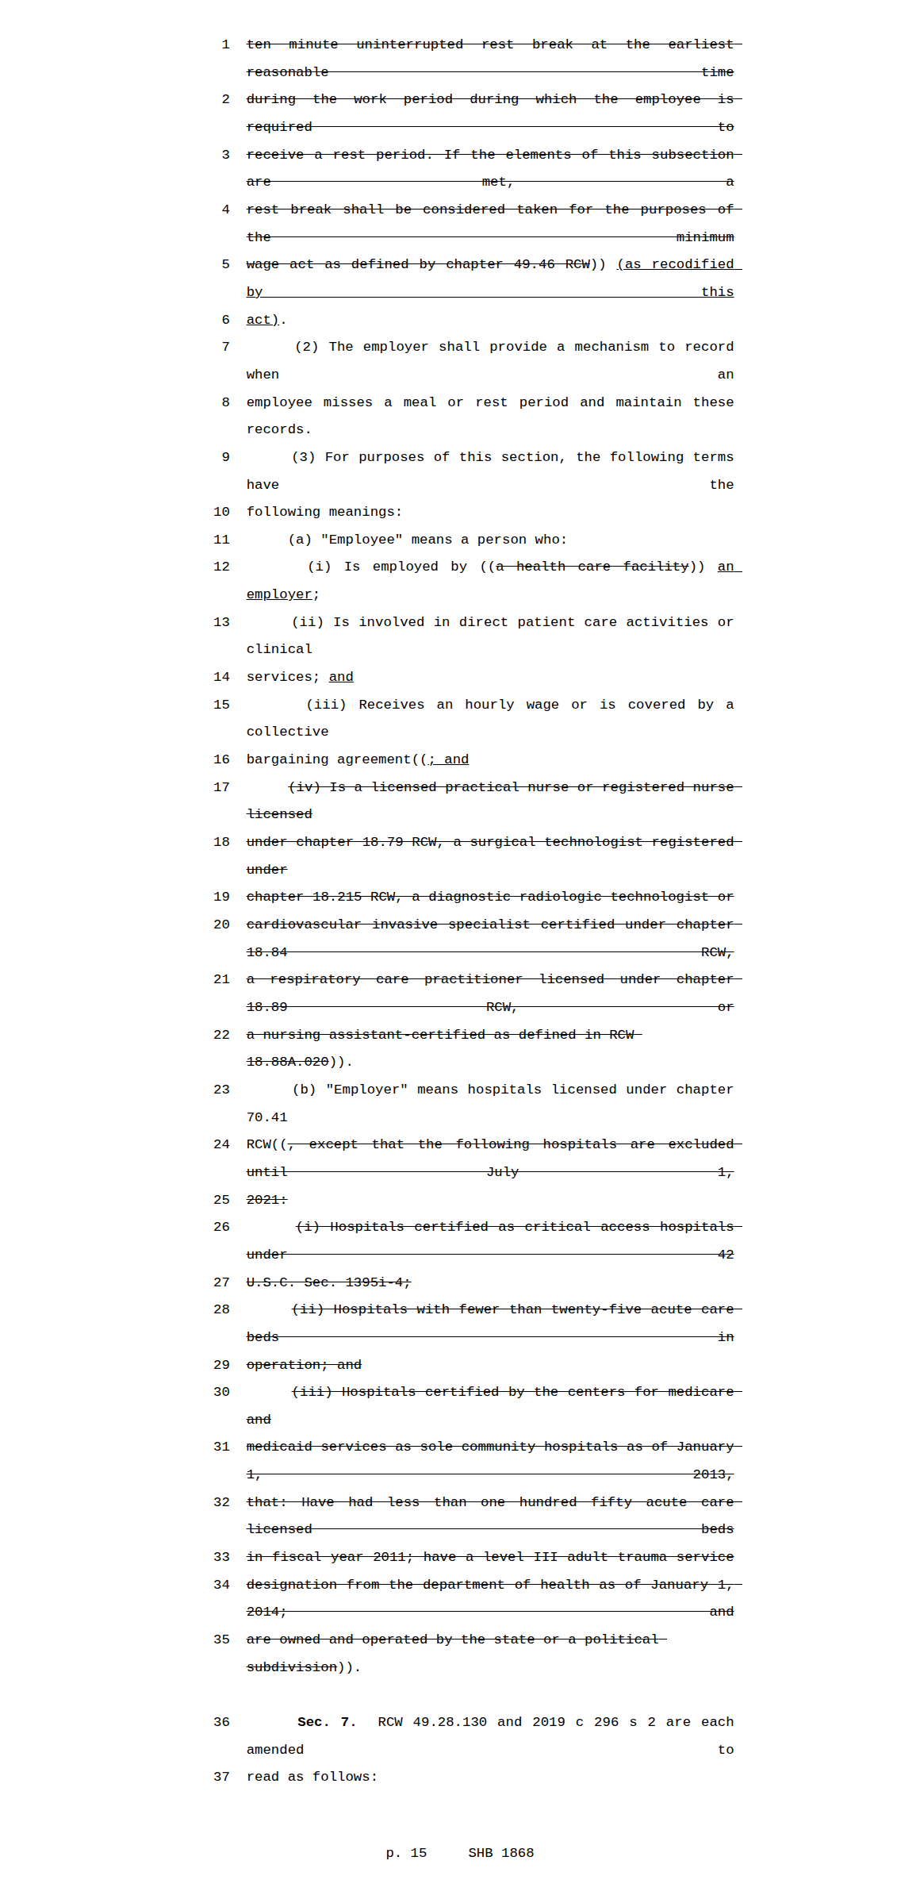1 ten minute uninterrupted rest break at the earliest reasonable time
2 during the work period during which the employee is required to
3 receive a rest period. If the elements of this subsection are met, a
4 rest break shall be considered taken for the purposes of the minimum
5 wage act as defined by chapter 49.46 RCW)) (as recodified by this
6 act).
7 (2) The employer shall provide a mechanism to record when an
8 employee misses a meal or rest period and maintain these records.
9 (3) For purposes of this section, the following terms have the
10 following meanings:
11 (a) "Employee" means a person who:
12 (i) Is employed by ((a health care facility)) an employer;
13 (ii) Is involved in direct patient care activities or clinical
14 services; and
15 (iii) Receives an hourly wage or is covered by a collective
16 bargaining agreement((; and
17 (iv) Is a licensed practical nurse or registered nurse licensed
18 under chapter 18.79 RCW, a surgical technologist registered under
19 chapter 18.215 RCW, a diagnostic radiologic technologist or
20 cardiovascular invasive specialist certified under chapter 18.84 RCW,
21 a respiratory care practitioner licensed under chapter 18.89 RCW, or
22 a nursing assistant-certified as defined in RCW 18.88A.020)).
23 (b) "Employer" means hospitals licensed under chapter 70.41
24 RCW((, except that the following hospitals are excluded until July 1,
252021:
26 (i) Hospitals certified as critical access hospitals under 42
27 U.S.C. Sec. 1395i-4;
28 (ii) Hospitals with fewer than twenty-five acute care beds in
29 operation; and
30 (iii) Hospitals certified by the centers for medicare and
31 medicaid services as sole community hospitals as of January 1, 2013,
32 that: Have had less than one hundred fifty acute care licensed beds
33 in fiscal year 2011; have a level III adult trauma service
34 designation from the department of health as of January 1, 2014; and
35 are owned and operated by the state or a political subdivision)).
36 Sec. 7. RCW 49.28.130 and 2019 c 296 s 2 are each amended to
37 read as follows:
p. 15 SHB 1868